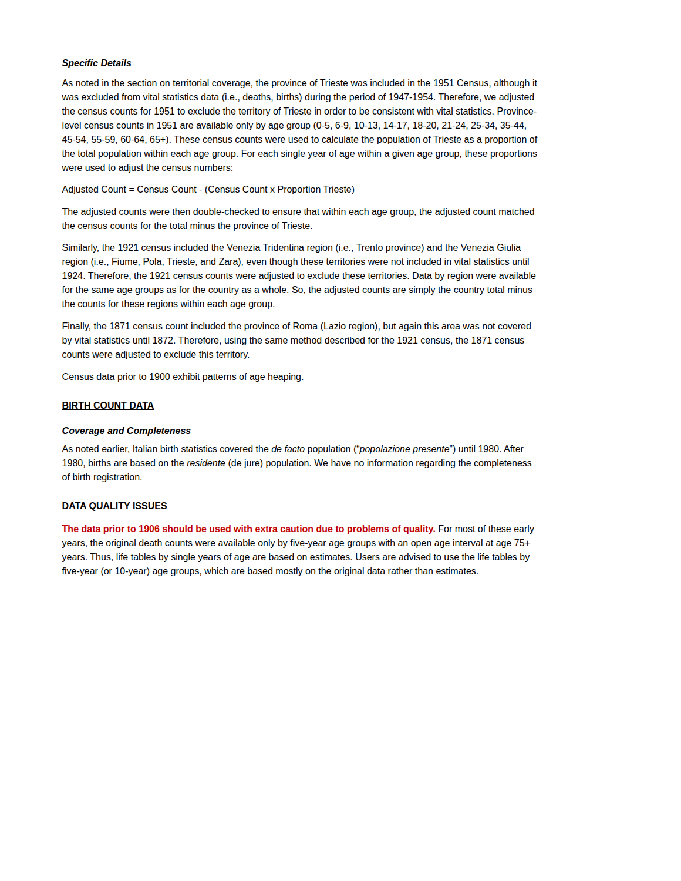Specific Details
As noted in the section on territorial coverage, the province of Trieste was included in the 1951 Census, although it was excluded from vital statistics data (i.e., deaths, births) during the period of 1947-1954. Therefore, we adjusted the census counts for 1951 to exclude the territory of Trieste in order to be consistent with vital statistics. Province-level census counts in 1951 are available only by age group (0-5, 6-9, 10-13, 14-17, 18-20, 21-24, 25-34, 35-44, 45-54, 55-59, 60-64, 65+). These census counts were used to calculate the population of Trieste as a proportion of the total population within each age group. For each single year of age within a given age group, these proportions were used to adjust the census numbers:
Adjusted Count = Census Count - (Census Count x Proportion Trieste)
The adjusted counts were then double-checked to ensure that within each age group, the adjusted count matched the census counts for the total minus the province of Trieste.
Similarly, the 1921 census included the Venezia Tridentina region (i.e., Trento province) and the Venezia Giulia region (i.e., Fiume, Pola, Trieste, and Zara), even though these territories were not included in vital statistics until 1924. Therefore, the 1921 census counts were adjusted to exclude these territories. Data by region were available for the same age groups as for the country as a whole. So, the adjusted counts are simply the country total minus the counts for these regions within each age group.
Finally, the 1871 census count included the province of Roma (Lazio region), but again this area was not covered by vital statistics until 1872. Therefore, using the same method described for the 1921 census, the 1871 census counts were adjusted to exclude this territory.
Census data prior to 1900 exhibit patterns of age heaping.
BIRTH COUNT DATA
Coverage and Completeness
As noted earlier, Italian birth statistics covered the de facto population (“popolazione presente”) until 1980. After 1980, births are based on the residente (de jure) population. We have no information regarding the completeness of birth registration.
DATA QUALITY ISSUES
The data prior to 1906 should be used with extra caution due to problems of quality. For most of these early years, the original death counts were available only by five-year age groups with an open age interval at age 75+ years. Thus, life tables by single years of age are based on estimates. Users are advised to use the life tables by five-year (or 10-year) age groups, which are based mostly on the original data rather than estimates.